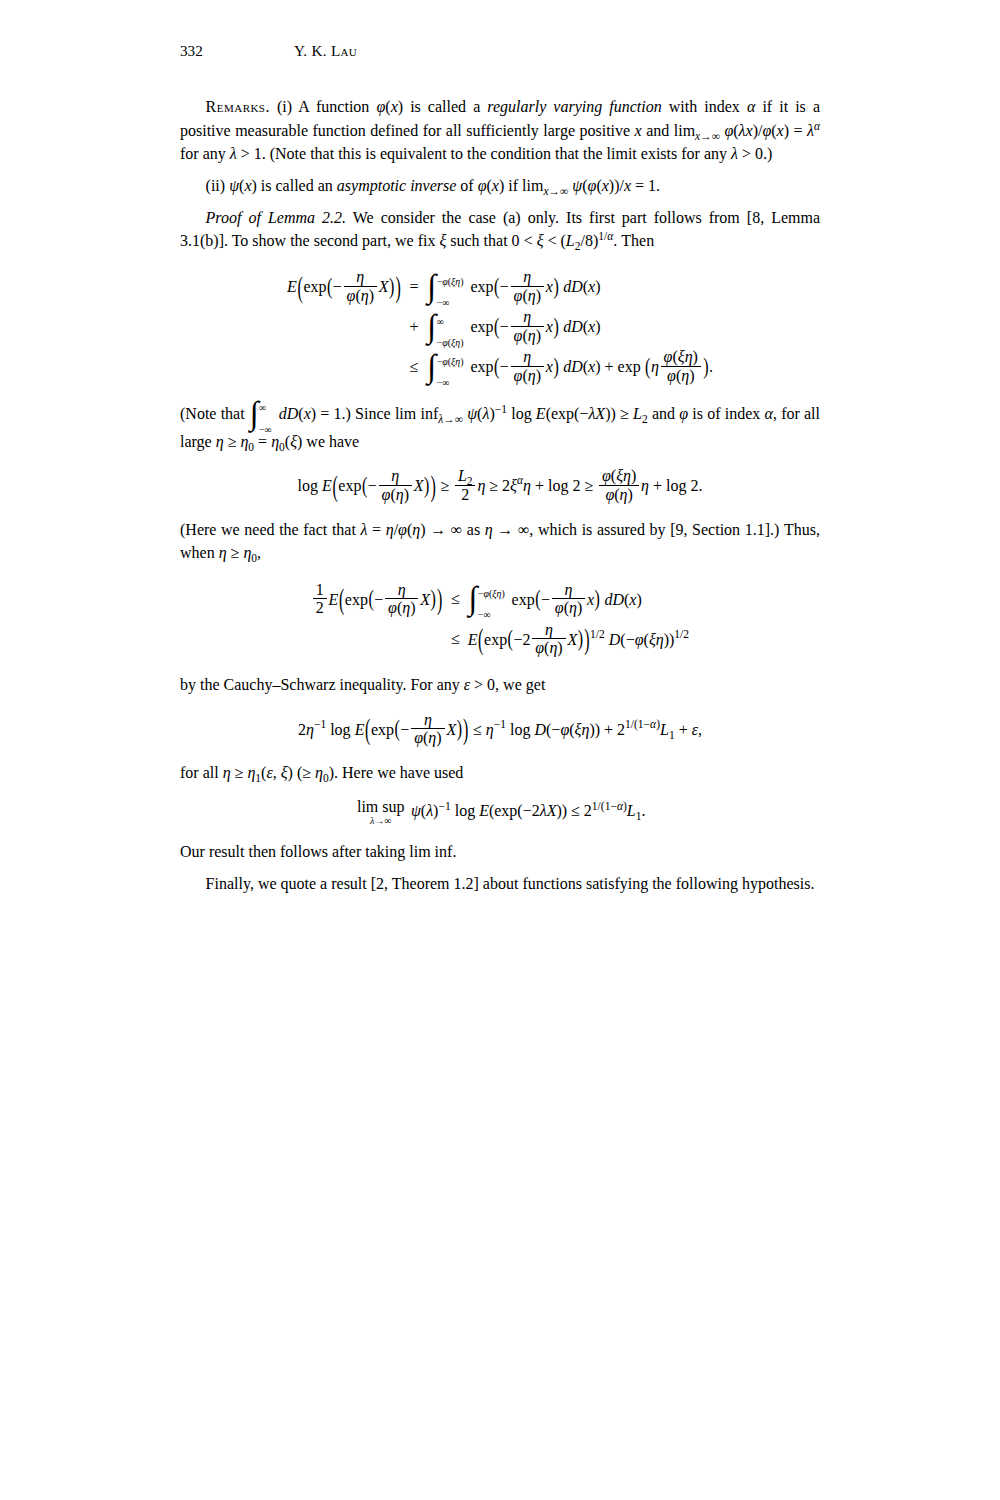332 Y. K. Lau
Remarks. (i) A function φ(x) is called a regularly varying function with index α if it is a positive measurable function defined for all sufficiently large positive x and limx→∞ φ(λx)/φ(x) = λα for any λ > 1. (Note that this is equivalent to the condition that the limit exists for any λ > 0.)
(ii) ψ(x) is called an asymptotic inverse of φ(x) if limx→∞ ψ(φ(x))/x = 1.
Proof of Lemma 2.2. We consider the case (a) only. Its first part follows from [8, Lemma 3.1(b)]. To show the second part, we fix ξ such that 0 < ξ < (L2/8)1/α. Then
E(exp(−ηφ(η) X))
=
∫−φ(ξη)−∞ exp(−ηφ(η) x) dD(x)
+
∫∞−φ(ξη) exp(−ηφ(η) x) dD(x)
≤
∫−φ(ξη)−∞ exp(−ηφ(η) x) dD(x) + exp (ηφ(ξη) φ(η)).
(Note that ∫∞−∞ dD(x) = 1.) Since lim infλ→∞ ψ(λ)−1 log E(exp(−λX)) ≥ L2 and φ is of index α, for all large η ≥ η0 = η0(ξ) we have
log E(exp(−ηφ(η) X)) ≥ L22 η ≥ 2ξαη + log 2 ≥ φ(ξη) φ(η) η + log 2.
(Here we need the fact that λ = η/φ(η) → ∞ as η → ∞, which is assured by [9, Section 1.1].) Thus, when η ≥ η0,
12 E(exp(−ηφ(η) X))
≤
∫−φ(ξη)−∞ exp(−ηφ(η) x) dD(x)
≤
E(exp(−2ηφ(η) X))1/2 D(−φ(ξη))1/2
by the Cauchy–Schwarz inequality. For any ε > 0, we get
2η−1 log E(exp(−ηφ(η) X)) ≤ η−1 log D(−φ(ξη)) + 21/(1−α)L1 + ε,
for all η ≥ η1(ε, ξ) (≥ η0). Here we have used
lim sup λ→∞ ψ(λ)−1 log E(exp(−2λX)) ≤ 21/(1−α)L1.
Our result then follows after taking lim inf.
Finally, we quote a result [2, Theorem 1.2] about functions satisfying the following hypothesis.